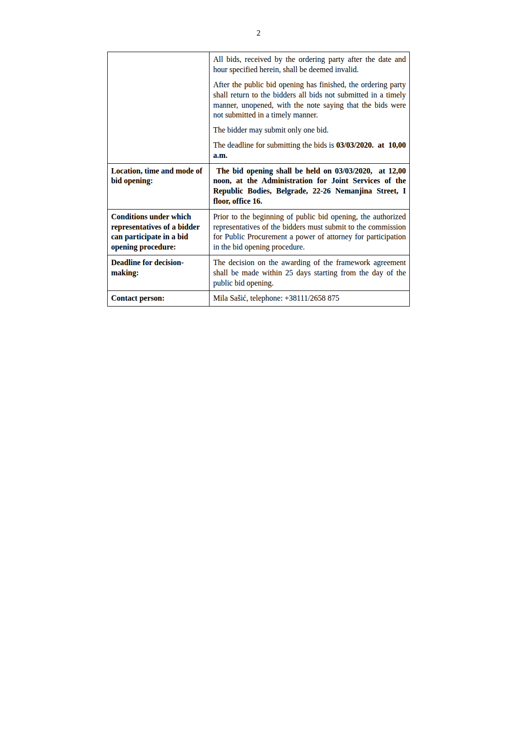2
| | All bids, received by the ordering party after the date and hour specified herein, shall be deemed invalid. After the public bid opening has finished, the ordering party shall return to the bidders all bids not submitted in a timely manner, unopened, with the note saying that the bids were not submitted in a timely manner. The bidder may submit only one bid. The deadline for submitting the bids is 03/03/2020. at 10,00 a.m. |
| Location, time and mode of bid opening: | The bid opening shall be held on 03/03/2020, at 12,00 noon, at the Administration for Joint Services of the Republic Bodies, Belgrade, 22-26 Nemanjina Street, I floor, office 16. |
| Conditions under which representatives of a bidder can participate in a bid opening procedure: | Prior to the beginning of public bid opening, the authorized representatives of the bidders must submit to the commission for Public Procurement a power of attorney for participation in the bid opening procedure. |
| Deadline for decision-making: | The decision on the awarding of the framework agreement shall be made within 25 days starting from the day of the public bid opening. |
| Contact person: | Mila Sašić, telephone: +38111/2658 875 |